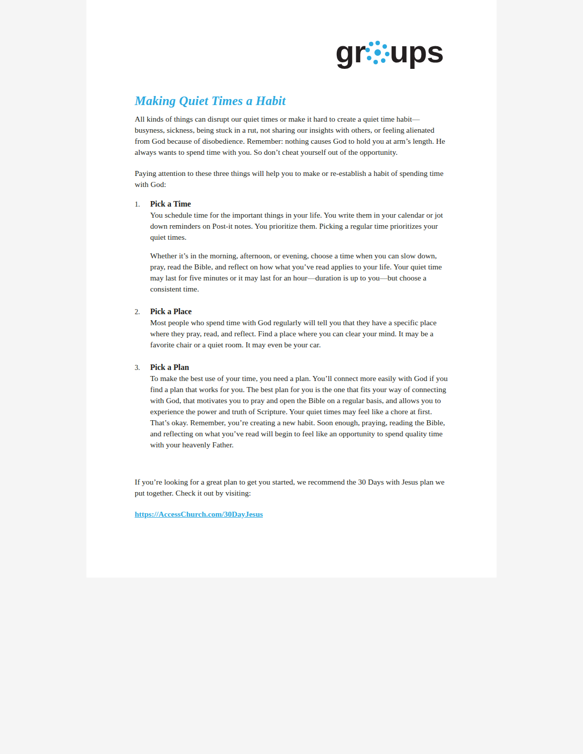gr ups
Making Quiet Times a Habit
All kinds of things can disrupt our quiet times or make it hard to create a quiet time habit—busyness, sickness, being stuck in a rut, not sharing our insights with others, or feeling alienated from God because of disobedience. Remember: nothing causes God to hold you at arm’s length. He always wants to spend time with you. So don’t cheat yourself out of the opportunity.
Paying attention to these three things will help you to make or re-establish a habit of spending time with God:
Pick a Time
You schedule time for the important things in your life. You write them in your calendar or jot down reminders on Post-it notes. You prioritize them. Picking a regular time prioritizes your quiet times.
Whether it’s in the morning, afternoon, or evening, choose a time when you can slow down, pray, read the Bible, and reflect on how what you’ve read applies to your life. Your quiet time may last for five minutes or it may last for an hour—duration is up to you—but choose a consistent time.
Pick a Place
Most people who spend time with God regularly will tell you that they have a specific place where they pray, read, and reflect. Find a place where you can clear your mind. It may be a favorite chair or a quiet room. It may even be your car.
Pick a Plan
To make the best use of your time, you need a plan. You’ll connect more easily with God if you find a plan that works for you. The best plan for you is the one that fits your way of connecting with God, that motivates you to pray and open the Bible on a regular basis, and allows you to experience the power and truth of Scripture. Your quiet times may feel like a chore at first. That’s okay. Remember, you’re creating a new habit. Soon enough, praying, reading the Bible, and reflecting on what you’ve read will begin to feel like an opportunity to spend quality time with your heavenly Father.
If you’re looking for a great plan to get you started, we recommend the 30 Days with Jesus plan we put together. Check it out by visiting:
https://AccessChurch.com/30DayJesus